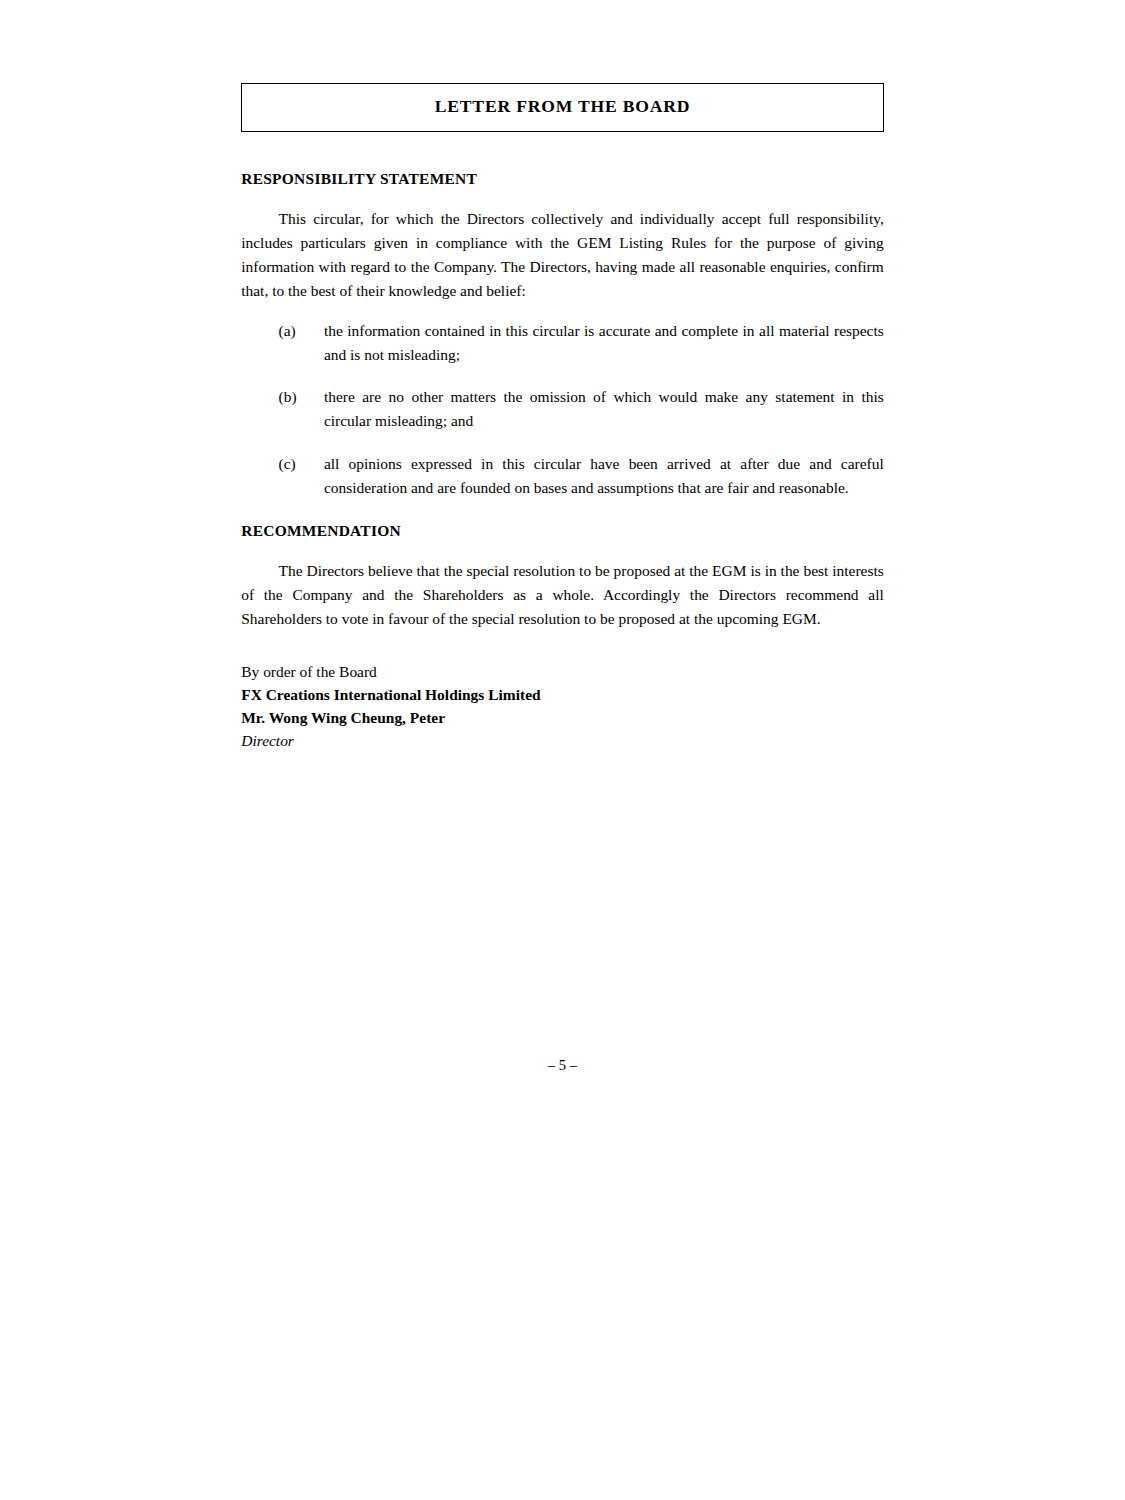LETTER FROM THE BOARD
RESPONSIBILITY STATEMENT
This circular, for which the Directors collectively and individually accept full responsibility, includes particulars given in compliance with the GEM Listing Rules for the purpose of giving information with regard to the Company. The Directors, having made all reasonable enquiries, confirm that, to the best of their knowledge and belief:
(a) the information contained in this circular is accurate and complete in all material respects and is not misleading;
(b) there are no other matters the omission of which would make any statement in this circular misleading; and
(c) all opinions expressed in this circular have been arrived at after due and careful consideration and are founded on bases and assumptions that are fair and reasonable.
RECOMMENDATION
The Directors believe that the special resolution to be proposed at the EGM is in the best interests of the Company and the Shareholders as a whole. Accordingly the Directors recommend all Shareholders to vote in favour of the special resolution to be proposed at the upcoming EGM.
By order of the Board
FX Creations International Holdings Limited
Mr. Wong Wing Cheung, Peter
Director
– 5 –